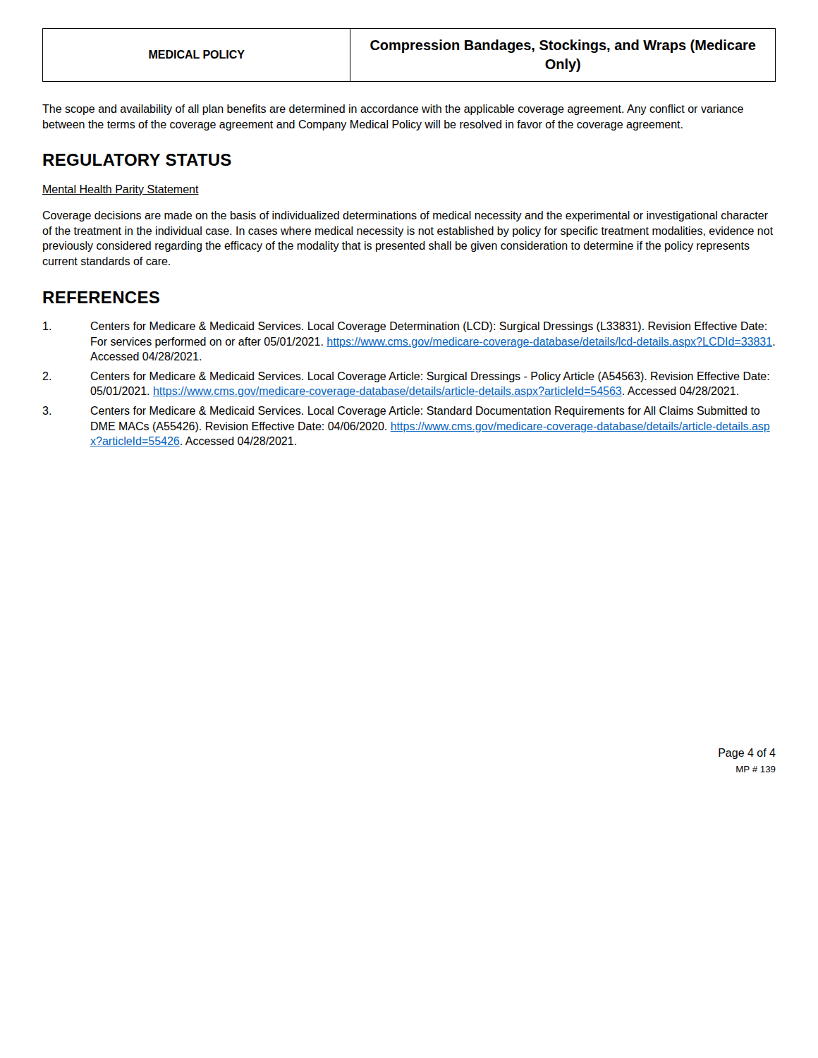| MEDICAL POLICY | Compression Bandages, Stockings, and Wraps (Medicare Only) |
The scope and availability of all plan benefits are determined in accordance with the applicable coverage agreement. Any conflict or variance between the terms of the coverage agreement and Company Medical Policy will be resolved in favor of the coverage agreement.
REGULATORY STATUS
Mental Health Parity Statement
Coverage decisions are made on the basis of individualized determinations of medical necessity and the experimental or investigational character of the treatment in the individual case. In cases where medical necessity is not established by policy for specific treatment modalities, evidence not previously considered regarding the efficacy of the modality that is presented shall be given consideration to determine if the policy represents current standards of care.
REFERENCES
Centers for Medicare & Medicaid Services. Local Coverage Determination (LCD): Surgical Dressings (L33831). Revision Effective Date: For services performed on or after 05/01/2021. https://www.cms.gov/medicare-coverage-database/details/lcd-details.aspx?LCDId=33831. Accessed 04/28/2021.
Centers for Medicare & Medicaid Services. Local Coverage Article: Surgical Dressings - Policy Article (A54563). Revision Effective Date: 05/01/2021. https://www.cms.gov/medicare-coverage-database/details/article-details.aspx?articleId=54563. Accessed 04/28/2021.
Centers for Medicare & Medicaid Services. Local Coverage Article: Standard Documentation Requirements for All Claims Submitted to DME MACs (A55426). Revision Effective Date: 04/06/2020. https://www.cms.gov/medicare-coverage-database/details/article-details.aspx?articleId=55426. Accessed 04/28/2021.
Page 4 of 4
MP # 139